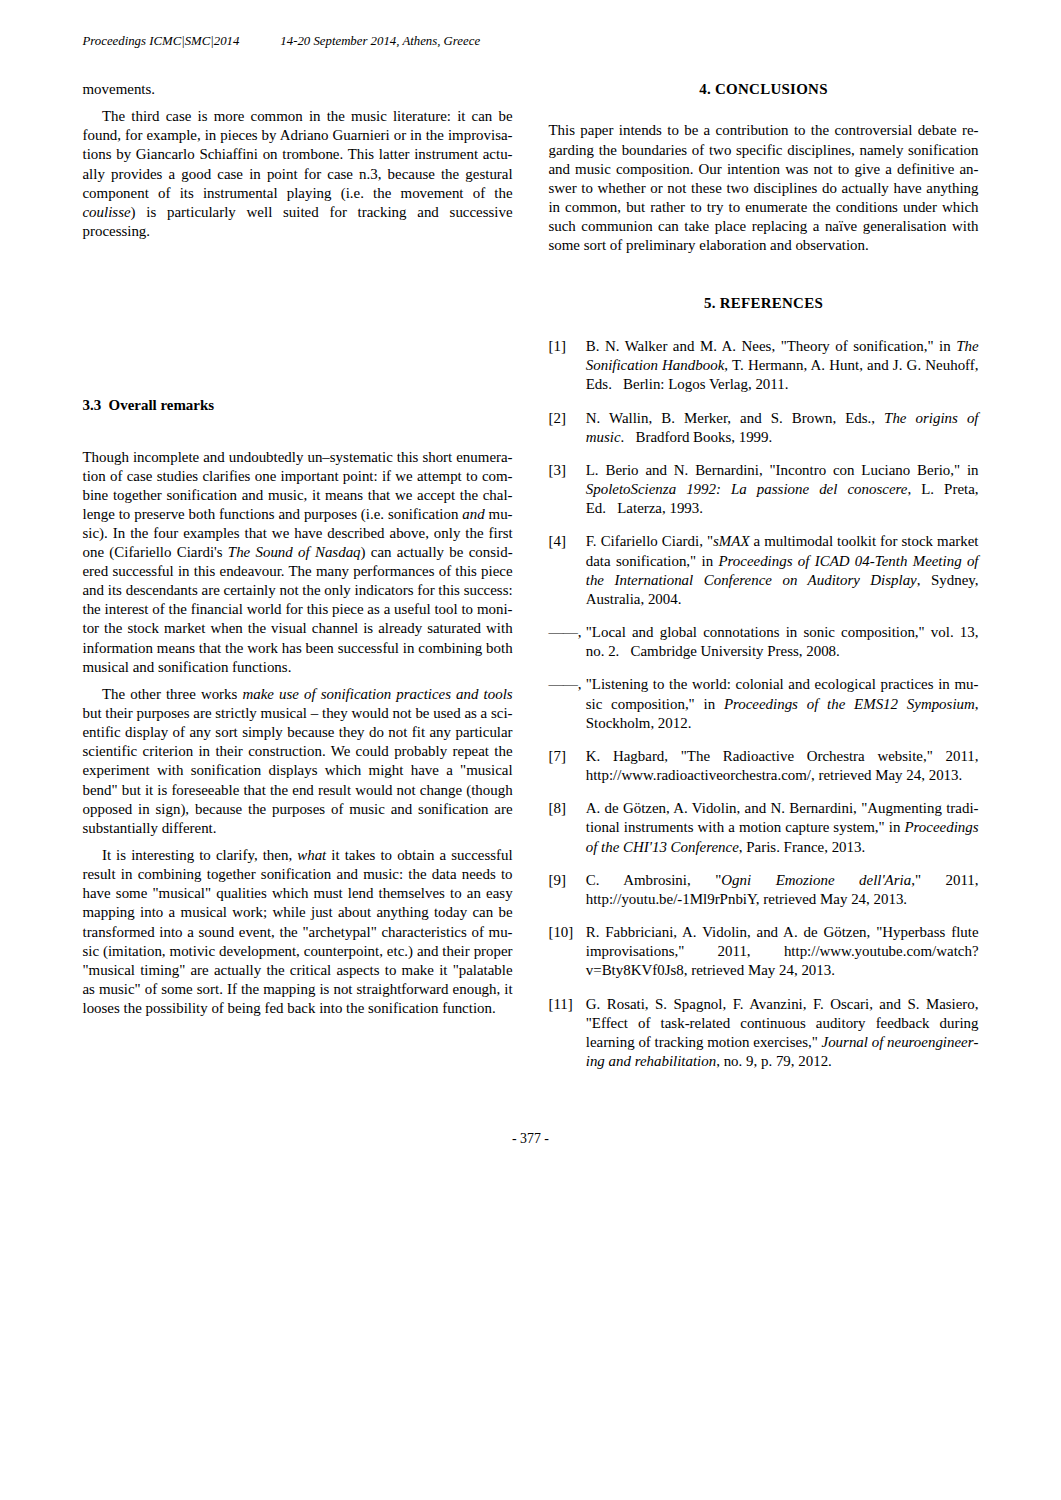Proceedings ICMC|SMC|2014 14-20 September 2014, Athens, Greece
movements.
The third case is more common in the music literature: it can be found, for example, in pieces by Adriano Guarnieri or in the improvisations by Giancarlo Schiaffini on trombone. This latter instrument actually provides a good case in point for case n.3, because the gestural component of its instrumental playing (i.e. the movement of the coulisse) is particularly well suited for tracking and successive processing.
3.3 Overall remarks
Though incomplete and undoubtedly un–systematic this short enumeration of case studies clarifies one important point: if we attempt to combine together sonification and music, it means that we accept the challenge to preserve both functions and purposes (i.e. sonification and music). In the four examples that we have described above, only the first one (Cifariello Ciardi's The Sound of Nasdaq) can actually be considered successful in this endeavour. The many performances of this piece and its descendants are certainly not the only indicators for this success: the interest of the financial world for this piece as a useful tool to monitor the stock market when the visual channel is already saturated with information means that the work has been successful in combining both musical and sonification functions.
The other three works make use of sonification practices and tools but their purposes are strictly musical – they would not be used as a scientific display of any sort simply because they do not fit any particular scientific criterion in their construction. We could probably repeat the experiment with sonification displays which might have a "musical bend" but it is foreseeable that the end result would not change (though opposed in sign), because the purposes of music and sonification are substantially different.
It is interesting to clarify, then, what it takes to obtain a successful result in combining together sonification and music: the data needs to have some "musical" qualities which must lend themselves to an easy mapping into a musical work; while just about anything today can be transformed into a sound event, the "archetypal" characteristics of music (imitation, motivic development, counterpoint, etc.) and their proper "musical timing" are actually the critical aspects to make it "palatable as music" of some sort. If the mapping is not straightforward enough, it looses the possibility of being fed back into the sonification function.
4. CONCLUSIONS
This paper intends to be a contribution to the controversial debate regarding the boundaries of two specific disciplines, namely sonification and music composition. Our intention was not to give a definitive answer to whether or not these two disciplines do actually have anything in common, but rather to try to enumerate the conditions under which such communion can take place replacing a naïve generalisation with some sort of preliminary elaboration and observation.
5. REFERENCES
B. N. Walker and M. A. Nees, "Theory of sonification," in The Sonification Handbook, T. Hermann, A. Hunt, and J. G. Neuhoff, Eds. Berlin: Logos Verlag, 2011.
N. Wallin, B. Merker, and S. Brown, Eds., The origins of music. Bradford Books, 1999.
L. Berio and N. Bernardini, "Incontro con Luciano Berio," in SpoletoScienza 1992: La passione del conoscere, L. Preta, Ed. Laterza, 1993.
F. Cifariello Ciardi, "sMAX a multimodal toolkit for stock market data sonification," in Proceedings of ICAD 04-Tenth Meeting of the International Conference on Auditory Display, Sydney, Australia, 2004.
"Local and global connotations in sonic composition," vol. 13, no. 2. Cambridge University Press, 2008.
"Listening to the world: colonial and ecological practices in music composition," in Proceedings of the EMS12 Symposium, Stockholm, 2012.
K. Hagbard, "The Radioactive Orchestra website," 2011, http://www.radioactiveorchestra.com/, retrieved May 24, 2013.
A. de Götzen, A. Vidolin, and N. Bernardini, "Augmenting traditional instruments with a motion capture system," in Proceedings of the CHI'13 Conference, Paris. France, 2013.
C. Ambrosini, "Ogni Emozione dell'Aria," 2011, http://youtu.be/-1Ml9rPnbiY, retrieved May 24, 2013.
R. Fabbriciani, A. Vidolin, and A. de Götzen, "Hyperbass flute improvisations," 2011, http://www.youtube.com/watch?v=Bty8KVf0Js8, retrieved May 24, 2013.
G. Rosati, S. Spagnol, F. Avanzini, F. Oscari, and S. Masiero, "Effect of task-related continuous auditory feedback during learning of tracking motion exercises," Journal of neuroengineering and rehabilitation, no. 9, p. 79, 2012.
- 377 -